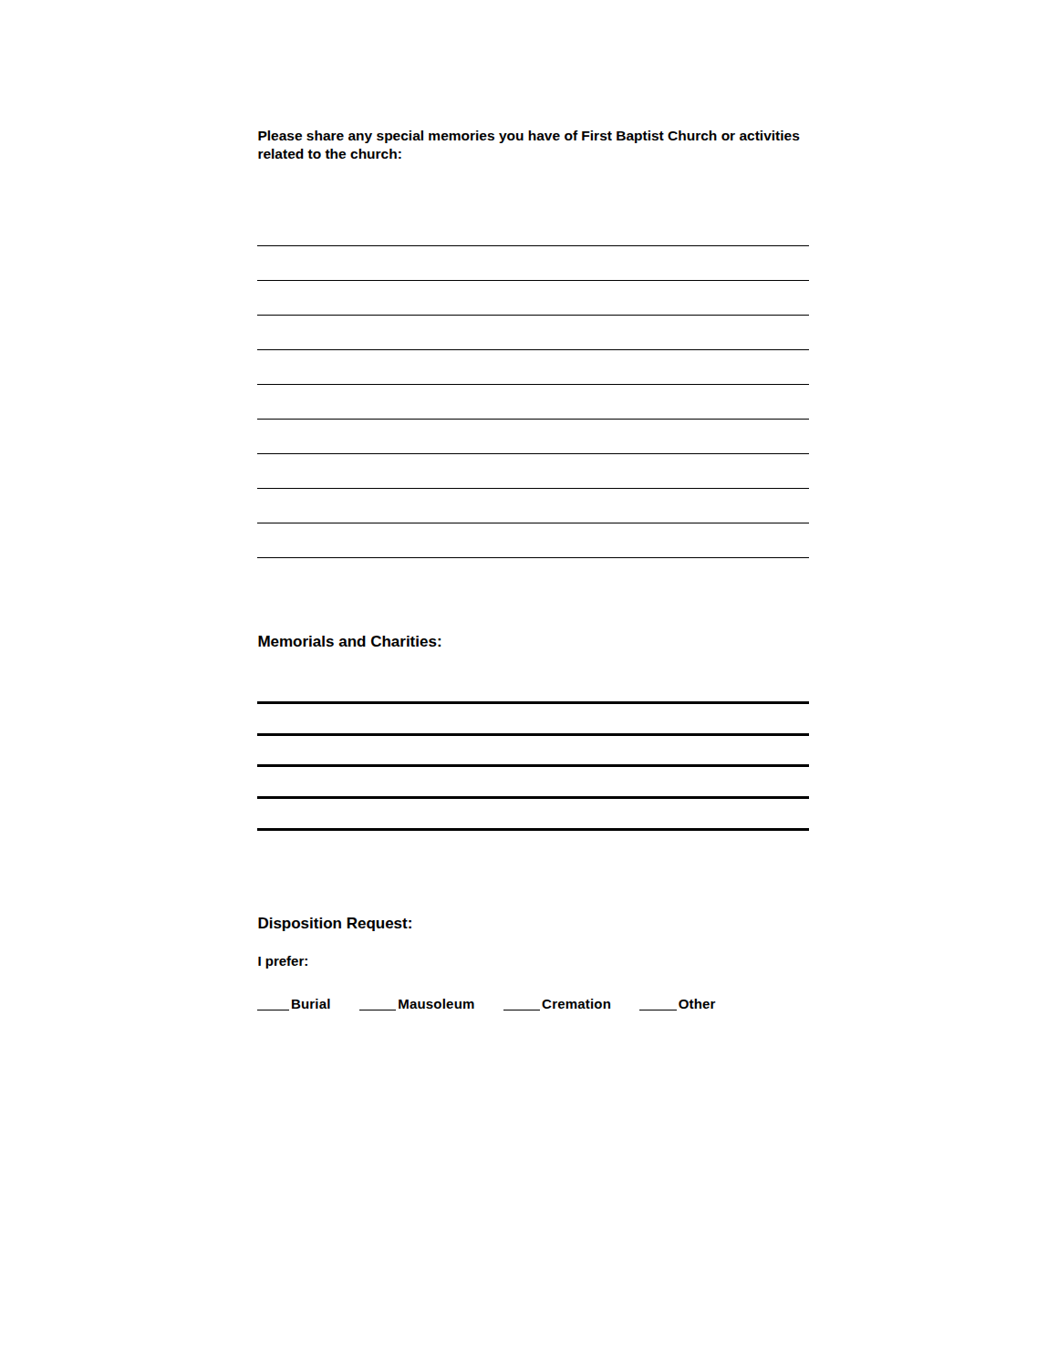Please share any special memories you have of First Baptist Church or activities related to the church:
Memorials and Charities:
Disposition Request:
I prefer:
Burial Mausoleum Cremation Other